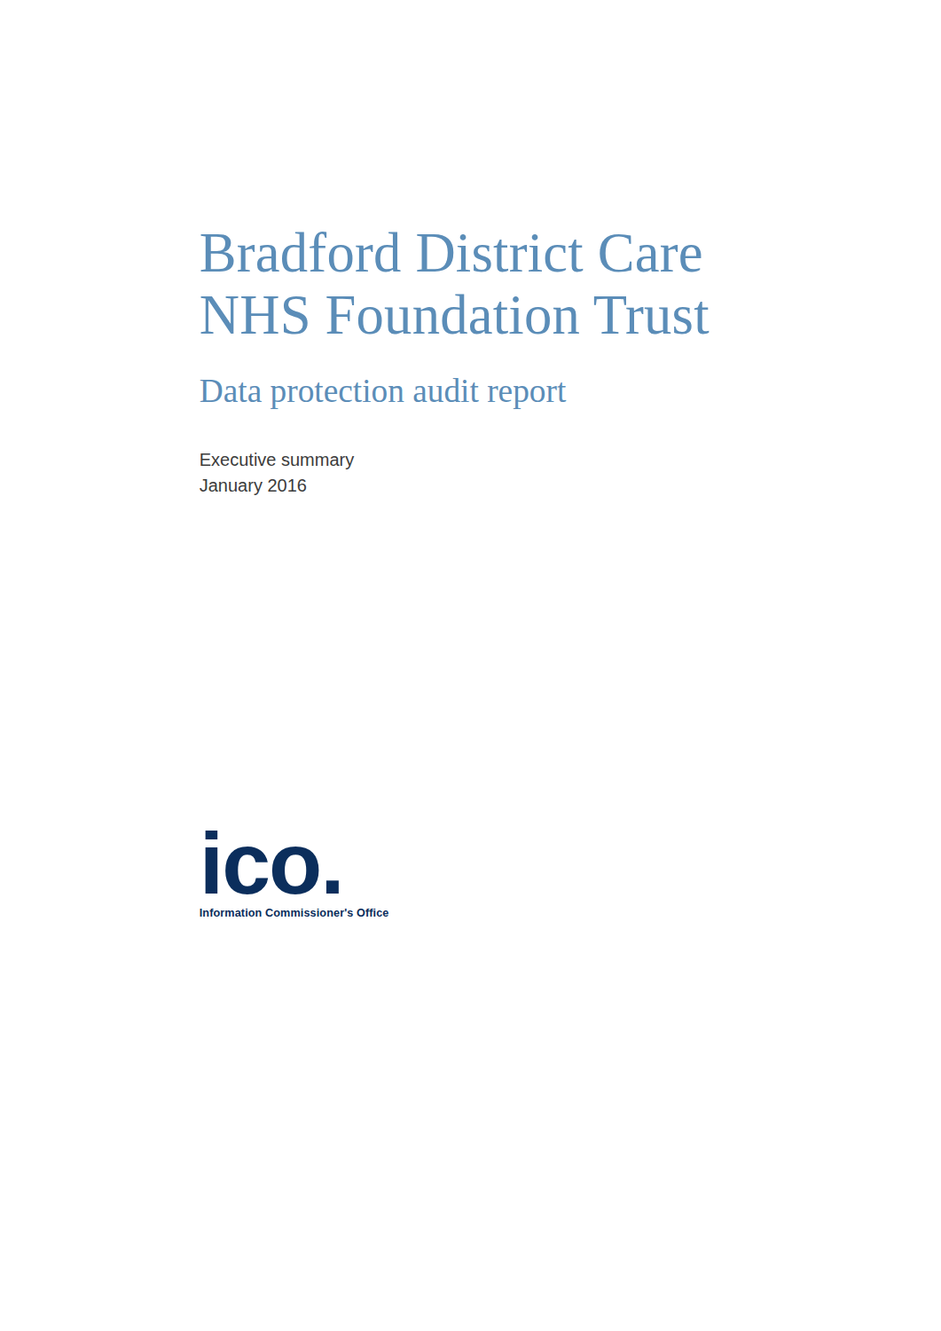Bradford District Care
NHS Foundation Trust
Data protection audit report
Executive summary
January 2016
ico.
Information Commissioner's Office